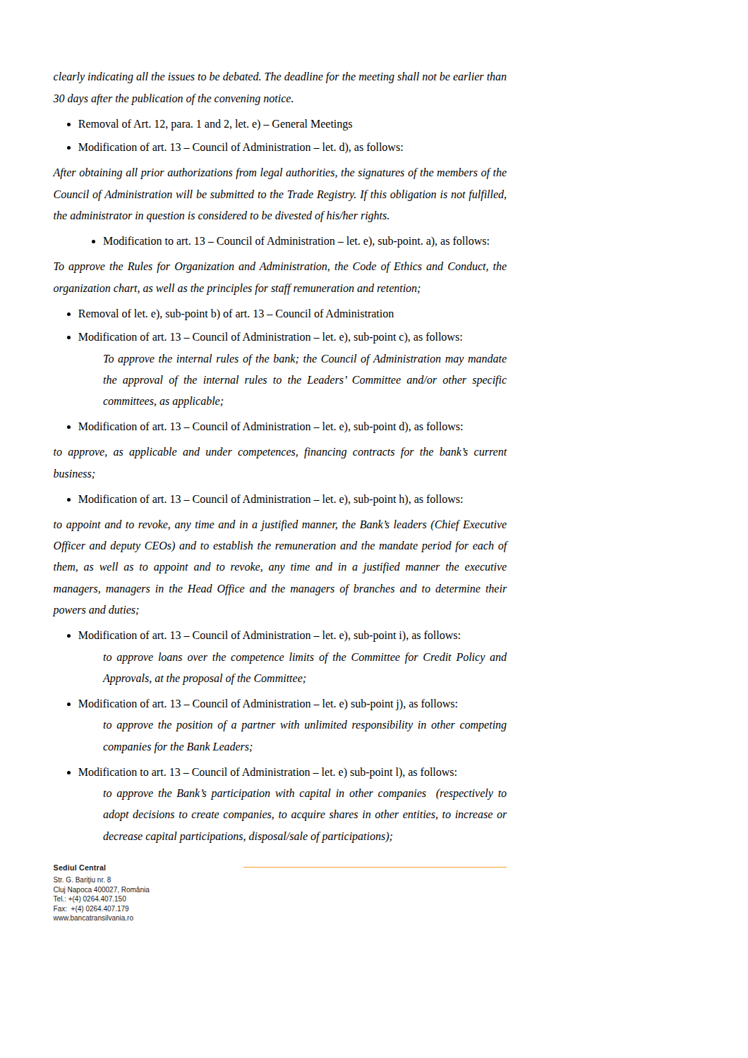clearly indicating all the issues to be debated. The deadline for the meeting shall not be earlier than 30 days after the publication of the convening notice.
Removal of Art. 12, para. 1 and 2, let. e) – General Meetings
Modification of art. 13 – Council of Administration – let. d), as follows:
After obtaining all prior authorizations from legal authorities, the signatures of the members of the Council of Administration will be submitted to the Trade Registry. If this obligation is not fulfilled, the administrator in question is considered to be divested of his/her rights.
Modification to art. 13 – Council of Administration – let. e), sub-point. a), as follows:
To approve the Rules for Organization and Administration, the Code of Ethics and Conduct, the organization chart, as well as the principles for staff remuneration and retention;
Removal of let. e), sub-point b) of art. 13 – Council of Administration
Modification of art. 13 – Council of Administration – let. e), sub-point c), as follows:
To approve the internal rules of the bank; the Council of Administration may mandate the approval of the internal rules to the Leaders’ Committee and/or other specific committees, as applicable;
Modification of art. 13 – Council of Administration – let. e), sub-point d), as follows:
to approve, as applicable and under competences, financing contracts for the bank’s current business;
Modification of art. 13 – Council of Administration – let. e), sub-point h), as follows:
to appoint and to revoke, any time and in a justified manner, the Bank’s leaders (Chief Executive Officer and deputy CEOs) and to establish the remuneration and the mandate period for each of them, as well as to appoint and to revoke, any time and in a justified manner the executive managers, managers in the Head Office and the managers of branches and to determine their powers and duties;
Modification of art. 13 – Council of Administration – let. e), sub-point i), as follows:
to approve loans over the competence limits of the Committee for Credit Policy and Approvals, at the proposal of the Committee;
Modification of art. 13 – Council of Administration – let. e) sub-point j), as follows:
to approve the position of a partner with unlimited responsibility in other competing companies for the Bank Leaders;
Modification to art. 13 – Council of Administration – let. e) sub-point l), as follows:
to approve the Bank’s participation with capital in other companies (respectively to adopt decisions to create companies, to acquire shares in other entities, to increase or decrease capital participations, disposal/sale of participations);
Sediul Central
Str. G. Bariţiu nr. 8
Cluj Napoca 400027, România
Tel.: +(4) 0264.407.150
Fax: +(4) 0264.407.179
www.bancatransilvania.ro